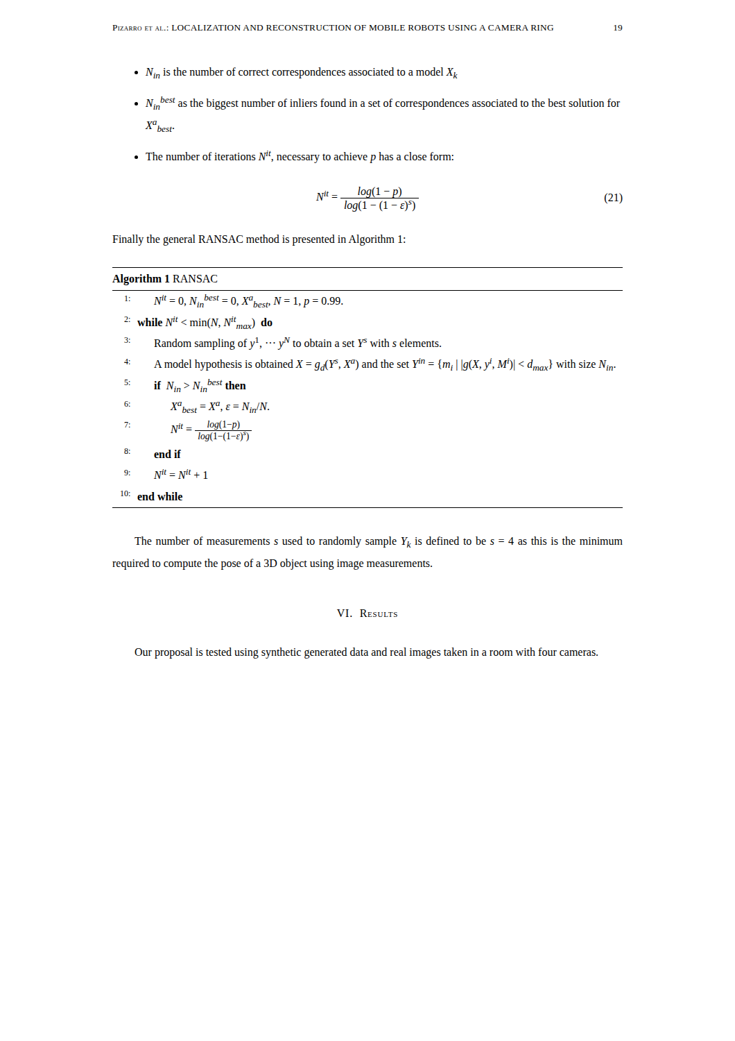Pizarro et al.: LOCALIZATION AND RECONSTRUCTION OF MOBILE ROBOTS USING A CAMERA RING 19
Nin is the number of correct correspondences associated to a model Xk
Ninbest as the biggest number of inliers found in a set of correspondences associated to the best solution for Xabest.
The number of iterations Nit, necessary to achieve p has a close form:
Nit = log(1 − p) log(1 − (1 − ε)s) (21)
Finally the general RANSAC method is presented in Algorithm 1:
Algorithm 1 RANSAC
| 1: | N it = 0, N in best = 0, X a best , N = 1, p = 0.99. |
| 2: | while N it < min( N , N it max ) do |
| 3: | Random sampling of y 1 , ··· y N to obtain a set Y s with s elements. |
| 4: | A model hypothesis is obtained X = g d ( Y s , X a ) and the set Y in = { m i / / g ( X , y i , M i )/ < d max } with size N in . |
| 5: | if N in > N in best then |
| 6: | X a best = X a , ε = N in / N . |
| 7: | N it = log (1− p ) log (1−(1− ε ) s ) |
| 8: | end if |
| 9: | N it = N it + 1 |
| 10: | end while |
The number of measurements s used to randomly sample Yk is defined to be s = 4 as this is the minimum required to compute the pose of a 3D object using image measurements.
VI. Results
Our proposal is tested using synthetic generated data and real images taken in a room with four cameras.